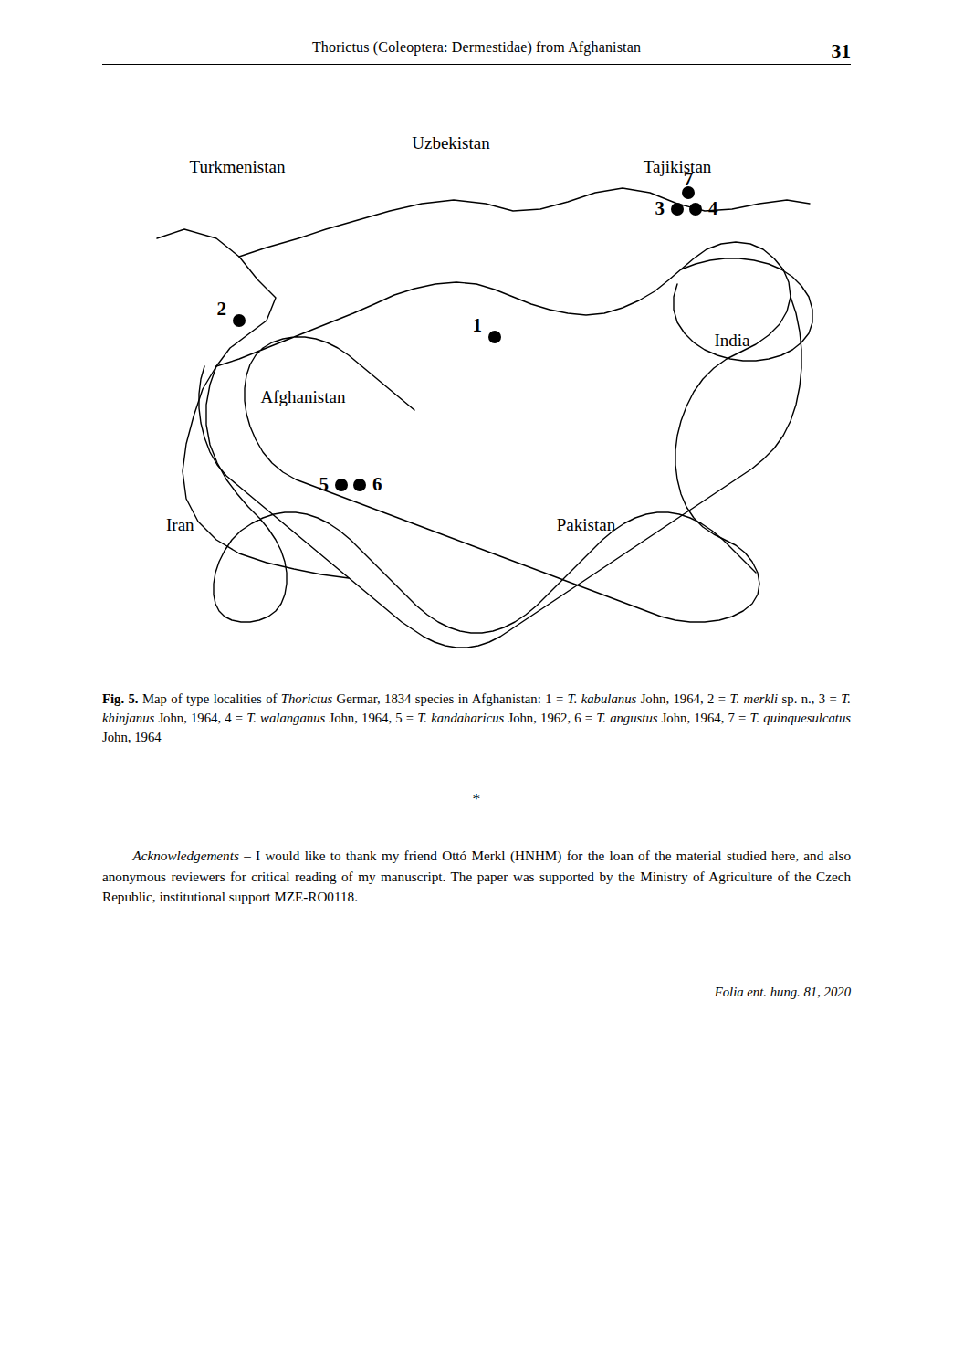Thorictus (Coleoptera: Dermestidae) from Afghanistan 31
Map of type localities of Thorictus species in Afghanistan Outline map of Afghanistan with neighbouring countries labelled Turkmenistan, Uzbekistan, Tajikistan, India, Pakistan and Iran. Seven numbered collecting localities are marked with filled circles. Turkmenistan Uzbekistan Tajikistan India Afghanistan Pakistan Iran 1 2 3 4 7 5 6
Fig. 5. Map of type localities of Thorictus Germar, 1834 species in Afghanistan: 1 = T. kabulanus John, 1964, 2 = T. merkli sp. n., 3 = T. khinjanus John, 1964, 4 = T. walanganus John, 1964, 5 = T. kandaharicus John, 1962, 6 = T. angustus John, 1964, 7 = T. quinquesulcatus John, 1964
*
Acknowledgements – I would like to thank my friend Ottó Merkl (HNHM) for the loan of the material studied here, and also anonymous reviewers for critical reading of my manuscript. The paper was supported by the Ministry of Agriculture of the Czech Republic, institutional support MZE-RO0118.
Folia ent. hung. 81, 2020